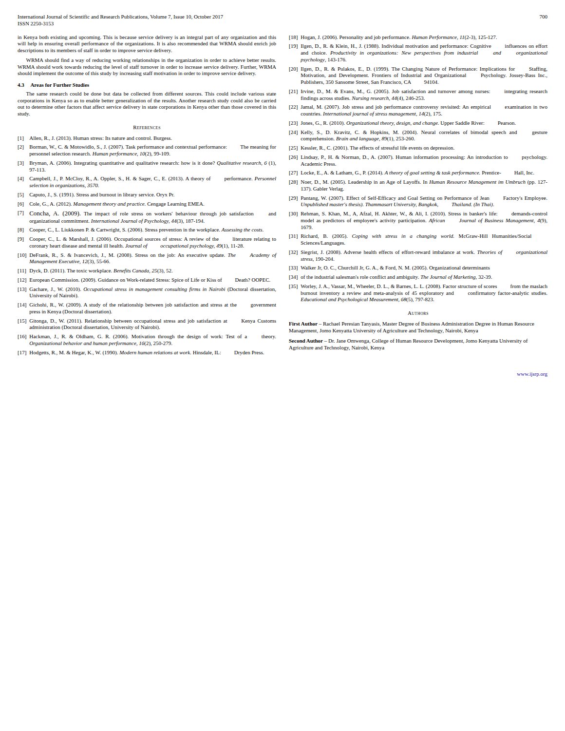International Journal of Scientific and Research Publications, Volume 7, Issue 10, October 2017
ISSN 2250-3153 700
in Kenya both existing and upcoming. This is because service delivery is an integral part of any organization and this will help in ensuring overall performance of the organizations. It is also recommended that WRMA should enrich job descriptions to its members of staff in order to improve service delivery.
WRMA should find a way of reducing working relationships in the organization in order to achieve better results. WRMA should work towards reducing the level of staff turnover in order to increase service delivery. Further, WRMA should implement the outcome of this study by increasing staff motivation in order to improve service delivery.
4.3 Areas for Further Studies
The same research could be done but data be collected from different sources. This could include various state corporations in Kenya so as to enable better generalization of the results. Another research study could also be carried out to determine other factors that affect service delivery in state corporations in Kenya other than those covered in this study.
References
[1] Allen, R., J. (2013). Human stress: Its nature and control. Burgess.
[2] Borman, W., C. & Motowidlo, S., J. (2007). Task performance and contextual performance: The meaning for personnel selection research. Human performance, 10(2), 99-109.
[3] Bryman, A. (2006). Integrating quantitative and qualitative research: how is it done? Qualitative research, 6 (1), 97-113.
[4] Campbell, J., P. McCloy, R., A. Oppler, S., H. & Sager, C., E. (2013). A theory of performance. Personnel selection in organizations, 3570.
[5] Caputo, J., S. (1991). Stress and burnout in library service. Oryx Pr.
[6] Cole, G., A. (2012). Management theory and practice. Cengage Learning EMEA.
[7] Concha, A. (2009). The impact of role stress on workers' behaviour through job satisfaction and organizational commitment. International Journal of Psychology, 44(3), 187-194.
[8] Cooper, C., L. Liukkonen P. & Cartwright, S. (2006). Stress prevention in the workplace. Assessing the costs.
[9] Cooper, C., L. & Marshall, J. (2006). Occupational sources of stress: A review of the literature relating to coronary heart disease and mental ill health. Journal of occupational psychology, 49(1), 11-28.
[10] DeFrank, R., S. & Ivancevich, J., M. (2008). Stress on the job: An executive update. The Academy of Management Executive, 12(3), 55-66.
[11] Dyck, D. (2011). The toxic workplace. Benefits Canada, 25(3), 52.
[12] European Commission. (2009). Guidance on Work-related Stress: Spice of Life or Kiss of Death? OOPEC.
[13] Gachare, J., W. (2010). Occupational stress in management consulting firms in Nairobi (Doctoral dissertation, University of Nairobi).
[14] Gichohi, R., W. (2009). A study of the relationship between job satisfaction and stress at the government press in Kenya (Doctoral dissertation).
[15] Gitonga, D., W. (2011). Relationship between occupational stress and job satisfaction at Kenya Customs administration (Doctoral dissertation, University of Nairobi).
[16] Hackman, J., R. & Oldham, G. R. (2006). Motivation through the design of work: Test of a theory. Organizational behavior and human performance, 16(2), 250-279.
[17] Hodgetts, R., M. & Hegar, K., W. (1990). Modern human relations at work. Hinsdale, IL: Dryden Press.
[18] Hogan, J. (2006). Personality and job performance. Human Performance, 11(2-3), 125-127.
[19] Ilgen, D., R. & Klein, H., J. (1988). Individual motivation and performance: Cognitive influences on effort and choice. Productivity in organizations: New perspectives from industrial and organizational psychology, 143-176.
[20] Ilgen, D., R. & Pulakos, E., D. (1999). The Changing Nature of Performance: Implications for Staffing, Motivation, and Development. Frontiers of Industrial and Organizational Psychology. Jossey-Bass Inc., Publishers, 350 Sansome Street, San Francisco, CA 94104.
[21] Irvine, D., M. & Evans, M., G. (2005). Job satisfaction and turnover among nurses: integrating research findings across studies. Nursing research, 44(4), 246-253.
[22] Jamal, M. (2007). Job stress and job performance controversy revisited: An empirical examination in two countries. International journal of stress management, 14(2), 175.
[23] Jones, G., R. (2010). Organizational theory, design, and change. Upper Saddle River: Pearson.
[24] Kelly, S., D. Kravitz, C. & Hopkins, M. (2004). Neural correlates of bimodal speech and gesture comprehension. Brain and language, 89(1), 253-260.
[25] Kessler, R., C. (2001). The effects of stressful life events on depression.
[26] Lindsay, P., H. & Norman, D., A. (2007). Human information processing: An introduction to psychology. Academic Press.
[27] Locke, E., A. & Latham, G., P. (2014). A theory of goal setting & task performance. Prentice- Hall, Inc.
[28] Noer, D., M. (2005). Leadership in an Age of Layoffs. In Human Resource Management im Umbruch (pp. 127-137). Gabler Verlag.
[29] Pantang, W. (2007). Effect of Self-Efficacy and Goal Setting on Performance of Jean Factory's Employee. Unpublished master's thesis). Thammasart University, Bangkok, Thailand. (In Thai).
[30] Rehman, S. Khan, M., A, Afzal, H. Akhter, W., & Ali, I. (2010). Stress in banker's life: demands-control model as predictors of employee's activity participation. African Journal of Business Management, 4(9), 1679.
[31] Richard, B. (2005). Coping with stress in a changing world. McGraw-Hill Humanities/Social Sciences/Languages.
[32] Siegrist, J. (2008). Adverse health effects of effort-reward imbalance at work. Theories of organizational stress, 190-204.
[33] Walker Jr, O. C., Churchill Jr, G. A., & Ford, N. M. (2005). Organizational determinants
[34] of the industrial salesman's role conflict and ambiguity. The Journal of Marketing, 32-39.
[35] Worley, J. A., Vassar, M., Wheeler, D. L., & Barnes, L. L. (2008). Factor structure of scores from the maslach burnout inventory a review and meta-analysis of 45 exploratory and confirmatory factor-analytic studies. Educational and Psychological Measurement, 68(5), 797-823.
Authors
First Author – Rachael Peresian Tanyasis, Master Degree of Business Administration Degree in Human Resource Management, Jomo Kenyatta University of Agriculture and Technology, Nairobi, Kenya
Second Author – Dr. Jane Omwenga, College of Human Resource Development, Jomo Kenyatta University of Agriculture and Technology, Nairobi, Kenya
www.ijsrp.org